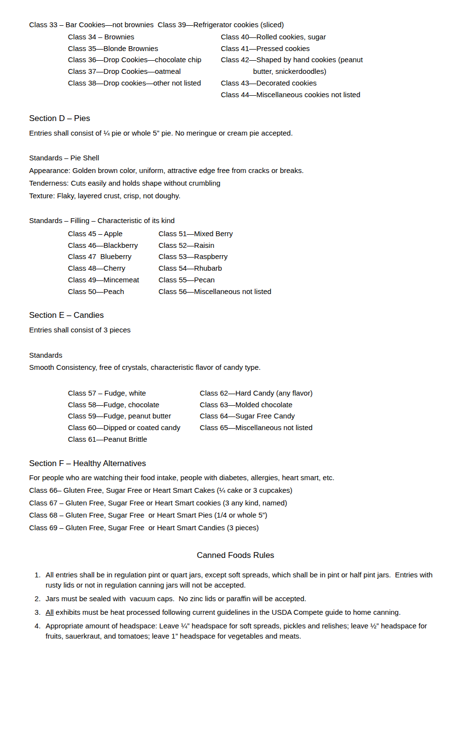Class 33 – Bar Cookies—not brownies Class 39—Refrigerator cookies (sliced)
| Class 34 – Brownies | Class 40—Rolled cookies, sugar |
| Class 35—Blonde Brownies | Class 41—Pressed cookies |
| Class 36—Drop Cookies—chocolate chip | Class 42—Shaped by hand cookies (peanut |
| Class 37—Drop Cookies—oatmeal | butter, snickerdoodles) |
| Class 38—Drop cookies—other not listed | Class 43—Decorated cookies |
| | Class 44—Miscellaneous cookies not listed |
Section D – Pies
Entries shall consist of ¼ pie or whole 5” pie. No meringue or cream pie accepted.
Standards – Pie Shell
Appearance: Golden brown color, uniform, attractive edge free from cracks or breaks.
Tenderness: Cuts easily and holds shape without crumbling
Texture: Flaky, layered crust, crisp, not doughy.
Standards – Filling – Characteristic of its kind
| Class 45 – Apple | Class 51—Mixed Berry |
| Class 46—Blackberry | Class 52—Raisin |
| Class 47 Blueberry | Class 53—Raspberry |
| Class 48—Cherry | Class 54—Rhubarb |
| Class 49—Mincemeat | Class 55—Pecan |
| Class 50—Peach | Class 56—Miscellaneous not listed |
Section E – Candies
Entries shall consist of 3 pieces
Standards
Smooth Consistency, free of crystals, characteristic flavor of candy type.
| Class 57 – Fudge, white | Class 62—Hard Candy (any flavor) |
| Class 58—Fudge, chocolate | Class 63—Molded chocolate |
| Class 59—Fudge, peanut butter | Class 64—Sugar Free Candy |
| Class 60—Dipped or coated candy | Class 65—Miscellaneous not listed |
| Class 61—Peanut Brittle | |
Section F – Healthy Alternatives
For people who are watching their food intake, people with diabetes, allergies, heart smart, etc.
Class 66– Gluten Free, Sugar Free or Heart Smart Cakes (¼ cake or 3 cupcakes)
Class 67 – Gluten Free, Sugar Free or Heart Smart cookies (3 any kind, named)
Class 68 – Gluten Free, Sugar Free or Heart Smart Pies (1/4 or whole 5”)
Class 69 – Gluten Free, Sugar Free or Heart Smart Candies (3 pieces)
Canned Foods Rules
All entries shall be in regulation pint or quart jars, except soft spreads, which shall be in pint or half pint jars. Entries with rusty lids or not in regulation canning jars will not be accepted.
Jars must be sealed with vacuum caps. No zinc lids or paraffin will be accepted.
All exhibits must be heat processed following current guidelines in the USDA Compete guide to home canning.
Appropriate amount of headspace: Leave ¼” headspace for soft spreads, pickles and relishes; leave ½” headspace for fruits, sauerkraut, and tomatoes; leave 1” headspace for vegetables and meats.